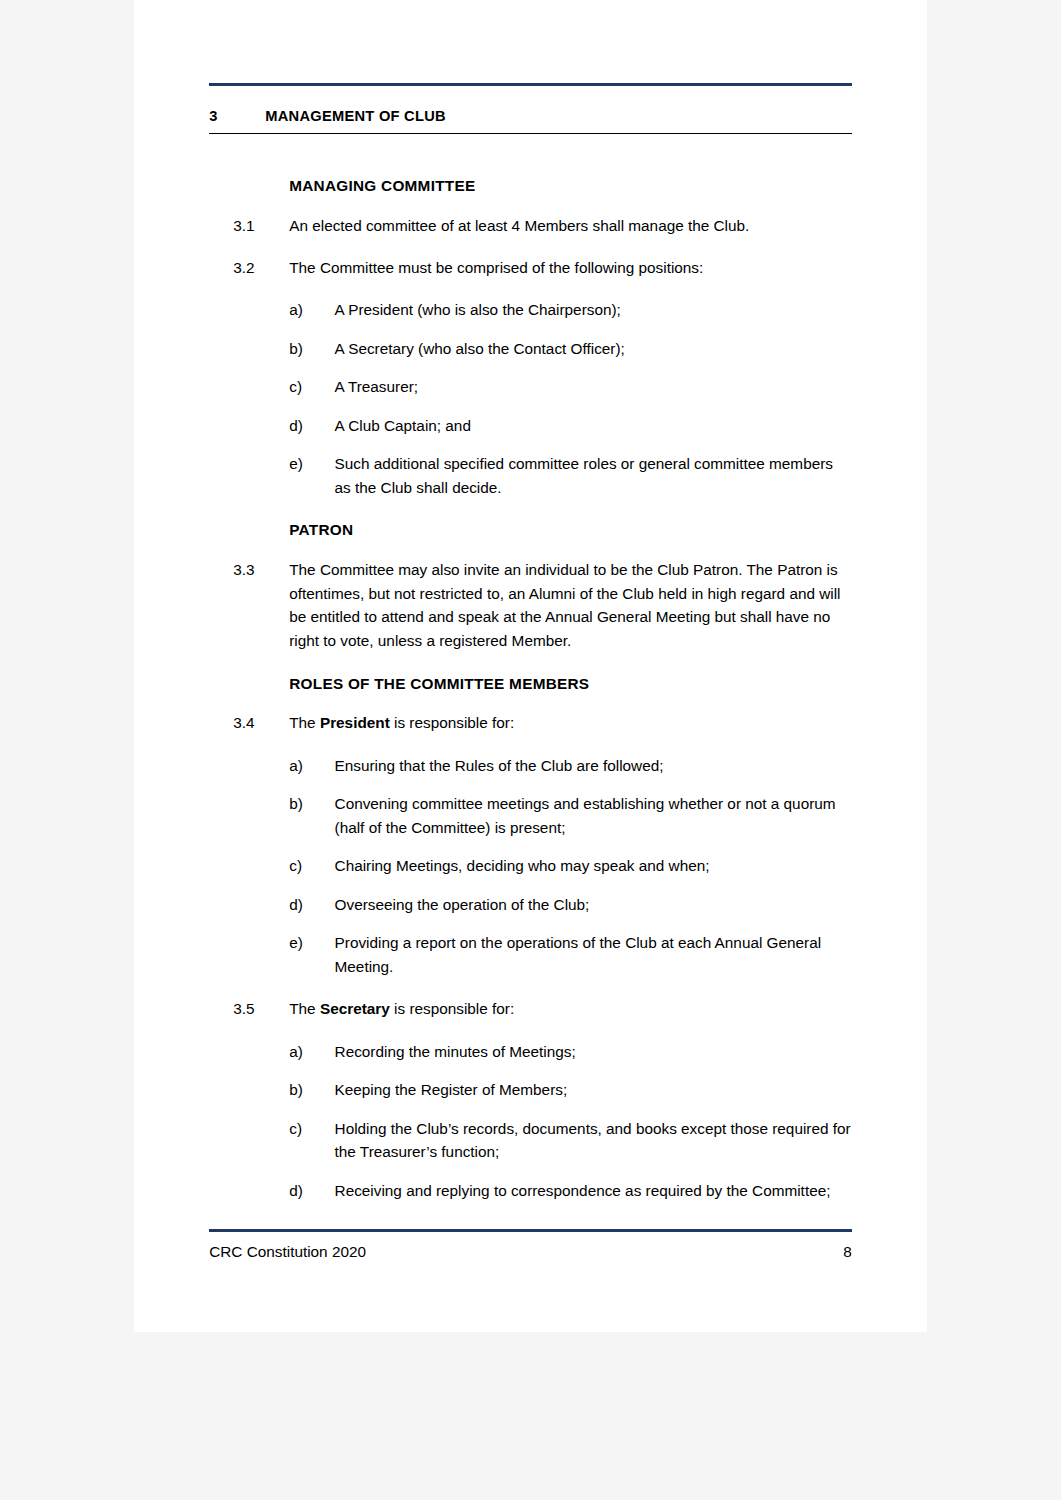3 MANAGEMENT OF CLUB
MANAGING COMMITTEE
3.1
An elected committee of at least 4 Members shall manage the Club.
3.2
The Committee must be comprised of the following positions:
a) A President (who is also the Chairperson);
b) A Secretary (who also the Contact Officer);
c) A Treasurer;
d) A Club Captain; and
e) Such additional specified committee roles or general committee members as the Club shall decide.
PATRON
3.3
The Committee may also invite an individual to be the Club Patron. The Patron is oftentimes, but not restricted to, an Alumni of the Club held in high regard and will be entitled to attend and speak at the Annual General Meeting but shall have no right to vote, unless a registered Member.
ROLES OF THE COMMITTEE MEMBERS
3.4
The President is responsible for:
a) Ensuring that the Rules of the Club are followed;
b) Convening committee meetings and establishing whether or not a quorum (half of the Committee) is present;
c) Chairing Meetings, deciding who may speak and when;
d) Overseeing the operation of the Club;
e) Providing a report on the operations of the Club at each Annual General Meeting.
3.5
The Secretary is responsible for:
a) Recording the minutes of Meetings;
b) Keeping the Register of Members;
c) Holding the Club’s records, documents, and books except those required for the Treasurer’s function;
d) Receiving and replying to correspondence as required by the Committee;
CRC Constitution 2020 8